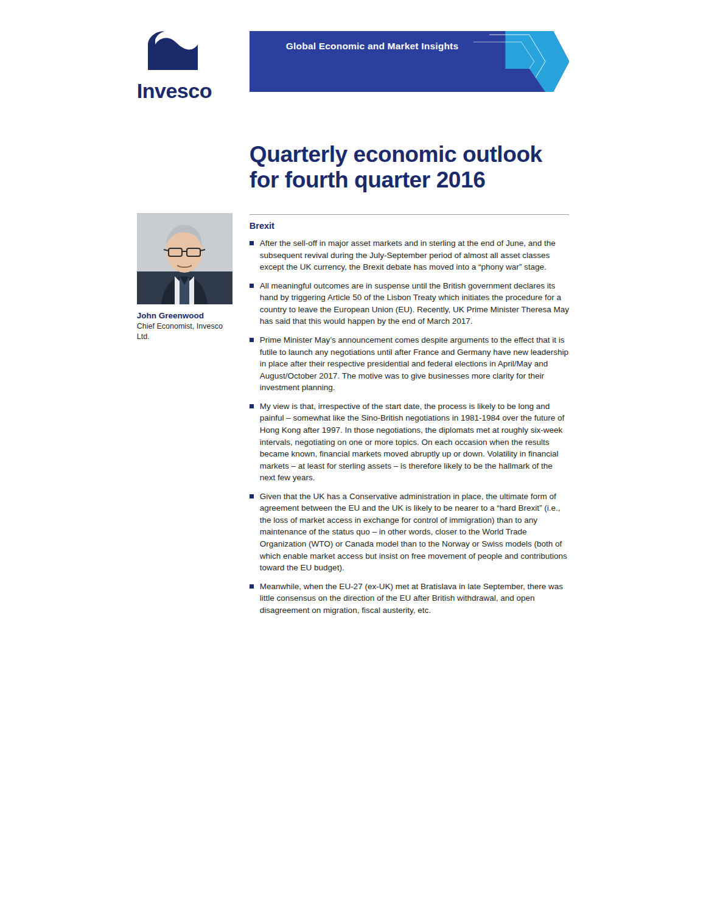Invesco
Global Economic and Market Insights
Quarterly economic outlook
for fourth quarter 2016
John Greenwood Chief Economist, Invesco Ltd.
Brexit
After the sell-off in major asset markets and in sterling at the end of June, and the subsequent revival during the July-September period of almost all asset classes except the UK currency, the Brexit debate has moved into a “phony war” stage.
All meaningful outcomes are in suspense until the British government declares its hand by triggering Article 50 of the Lisbon Treaty which initiates the procedure for a country to leave the European Union (EU). Recently, UK Prime Minister Theresa May has said that this would happen by the end of March 2017.
Prime Minister May’s announcement comes despite arguments to the effect that it is futile to launch any negotiations until after France and Germany have new leadership in place after their respective presidential and federal elections in April/May and August/October 2017. The motive was to give businesses more clarity for their investment planning.
My view is that, irrespective of the start date, the process is likely to be long and painful – somewhat like the Sino-British negotiations in 1981-1984 over the future of Hong Kong after 1997. In those negotiations, the diplomats met at roughly six-week intervals, negotiating on one or more topics. On each occasion when the results became known, financial markets moved abruptly up or down. Volatility in financial markets – at least for sterling assets – is therefore likely to be the hallmark of the next few years.
Given that the UK has a Conservative administration in place, the ultimate form of agreement between the EU and the UK is likely to be nearer to a “hard Brexit” (i.e., the loss of market access in exchange for control of immigration) than to any maintenance of the status quo – in other words, closer to the World Trade Organization (WTO) or Canada model than to the Norway or Swiss models (both of which enable market access but insist on free movement of people and contributions toward the EU budget).
Meanwhile, when the EU-27 (ex-UK) met at Bratislava in late September, there was little consensus on the direction of the EU after British withdrawal, and open disagreement on migration, fiscal austerity, etc.